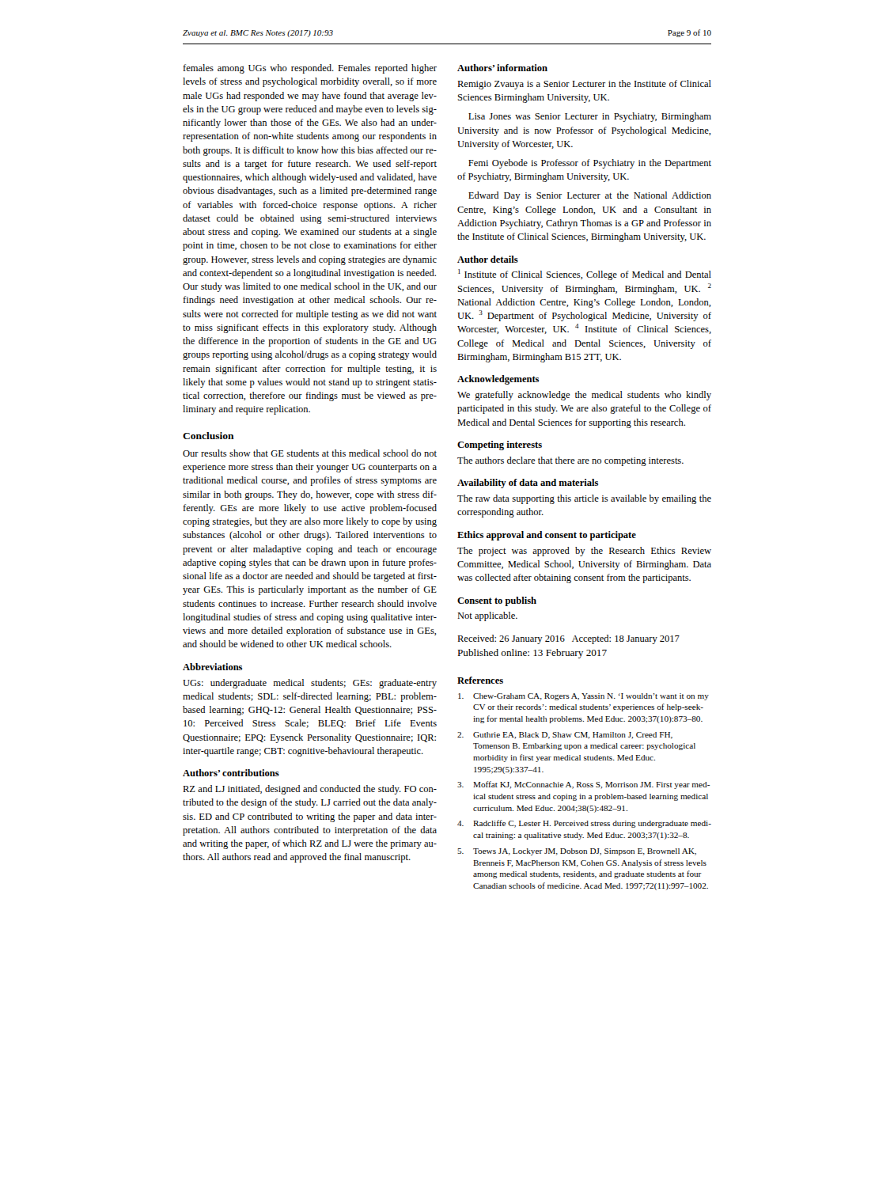Zvauya et al. BMC Res Notes (2017) 10:93
Page 9 of 10
females among UGs who responded. Females reported higher levels of stress and psychological morbidity overall, so if more male UGs had responded we may have found that average levels in the UG group were reduced and maybe even to levels significantly lower than those of the GEs. We also had an under-representation of non-white students among our respondents in both groups. It is difficult to know how this bias affected our results and is a target for future research. We used self-report questionnaires, which although widely-used and validated, have obvious disadvantages, such as a limited pre-determined range of variables with forced-choice response options. A richer dataset could be obtained using semi-structured interviews about stress and coping. We examined our students at a single point in time, chosen to be not close to examinations for either group. However, stress levels and coping strategies are dynamic and context-dependent so a longitudinal investigation is needed. Our study was limited to one medical school in the UK, and our findings need investigation at other medical schools. Our results were not corrected for multiple testing as we did not want to miss significant effects in this exploratory study. Although the difference in the proportion of students in the GE and UG groups reporting using alcohol/drugs as a coping strategy would remain significant after correction for multiple testing, it is likely that some p values would not stand up to stringent statistical correction, therefore our findings must be viewed as preliminary and require replication.
Conclusion
Our results show that GE students at this medical school do not experience more stress than their younger UG counterparts on a traditional medical course, and profiles of stress symptoms are similar in both groups. They do, however, cope with stress differently. GEs are more likely to use active problem-focused coping strategies, but they are also more likely to cope by using substances (alcohol or other drugs). Tailored interventions to prevent or alter maladaptive coping and teach or encourage adaptive coping styles that can be drawn upon in future professional life as a doctor are needed and should be targeted at first-year GEs. This is particularly important as the number of GE students continues to increase. Further research should involve longitudinal studies of stress and coping using qualitative interviews and more detailed exploration of substance use in GEs, and should be widened to other UK medical schools.
Abbreviations
UGs: undergraduate medical students; GEs: graduate-entry medical students; SDL: self-directed learning; PBL: problem-based learning; GHQ-12: General Health Questionnaire; PSS-10: Perceived Stress Scale; BLEQ: Brief Life Events Questionnaire; EPQ: Eysenck Personality Questionnaire; IQR: inter-quartile range; CBT: cognitive-behavioural therapeutic.
Authors’ contributions
RZ and LJ initiated, designed and conducted the study. FO contributed to the design of the study. LJ carried out the data analysis. ED and CP contributed to writing the paper and data interpretation. All authors contributed to interpretation of the data and writing the paper, of which RZ and LJ were the primary authors. All authors read and approved the final manuscript.
Authors’ information
Remigio Zvauya is a Senior Lecturer in the Institute of Clinical Sciences Birmingham University, UK.
Lisa Jones was Senior Lecturer in Psychiatry, Birmingham University and is now Professor of Psychological Medicine, University of Worcester, UK.
Femi Oyebode is Professor of Psychiatry in the Department of Psychiatry, Birmingham University, UK.
Edward Day is Senior Lecturer at the National Addiction Centre, King’s College London, UK and a Consultant in Addiction Psychiatry, Cathryn Thomas is a GP and Professor in the Institute of Clinical Sciences, Birmingham University, UK.
Author details
1 Institute of Clinical Sciences, College of Medical and Dental Sciences, University of Birmingham, Birmingham, UK. 2 National Addiction Centre, King’s College London, London, UK. 3 Department of Psychological Medicine, University of Worcester, Worcester, UK. 4 Institute of Clinical Sciences, College of Medical and Dental Sciences, University of Birmingham, Birmingham B15 2TT, UK.
Acknowledgements
We gratefully acknowledge the medical students who kindly participated in this study. We are also grateful to the College of Medical and Dental Sciences for supporting this research.
Competing interests
The authors declare that there are no competing interests.
Availability of data and materials
The raw data supporting this article is available by emailing the corresponding author.
Ethics approval and consent to participate
The project was approved by the Research Ethics Review Committee, Medical School, University of Birmingham. Data was collected after obtaining consent from the participants.
Consent to publish
Not applicable.
Received: 26 January 2016 Accepted: 18 January 2017
Published online: 13 February 2017
References
Chew-Graham CA, Rogers A, Yassin N. ‘I wouldn’t want it on my CV or their records’: medical students’ experiences of help-seeking for mental health problems. Med Educ. 2003;37(10):873–80.
Guthrie EA, Black D, Shaw CM, Hamilton J, Creed FH, Tomenson B. Embarking upon a medical career: psychological morbidity in first year medical students. Med Educ. 1995;29(5):337–41.
Moffat KJ, McConnachie A, Ross S, Morrison JM. First year medical student stress and coping in a problem-based learning medical curriculum. Med Educ. 2004;38(5):482–91.
Radcliffe C, Lester H. Perceived stress during undergraduate medical training: a qualitative study. Med Educ. 2003;37(1):32–8.
Toews JA, Lockyer JM, Dobson DJ, Simpson E, Brownell AK, Brenneis F, MacPherson KM, Cohen GS. Analysis of stress levels among medical students, residents, and graduate students at four Canadian schools of medicine. Acad Med. 1997;72(11):997–1002.